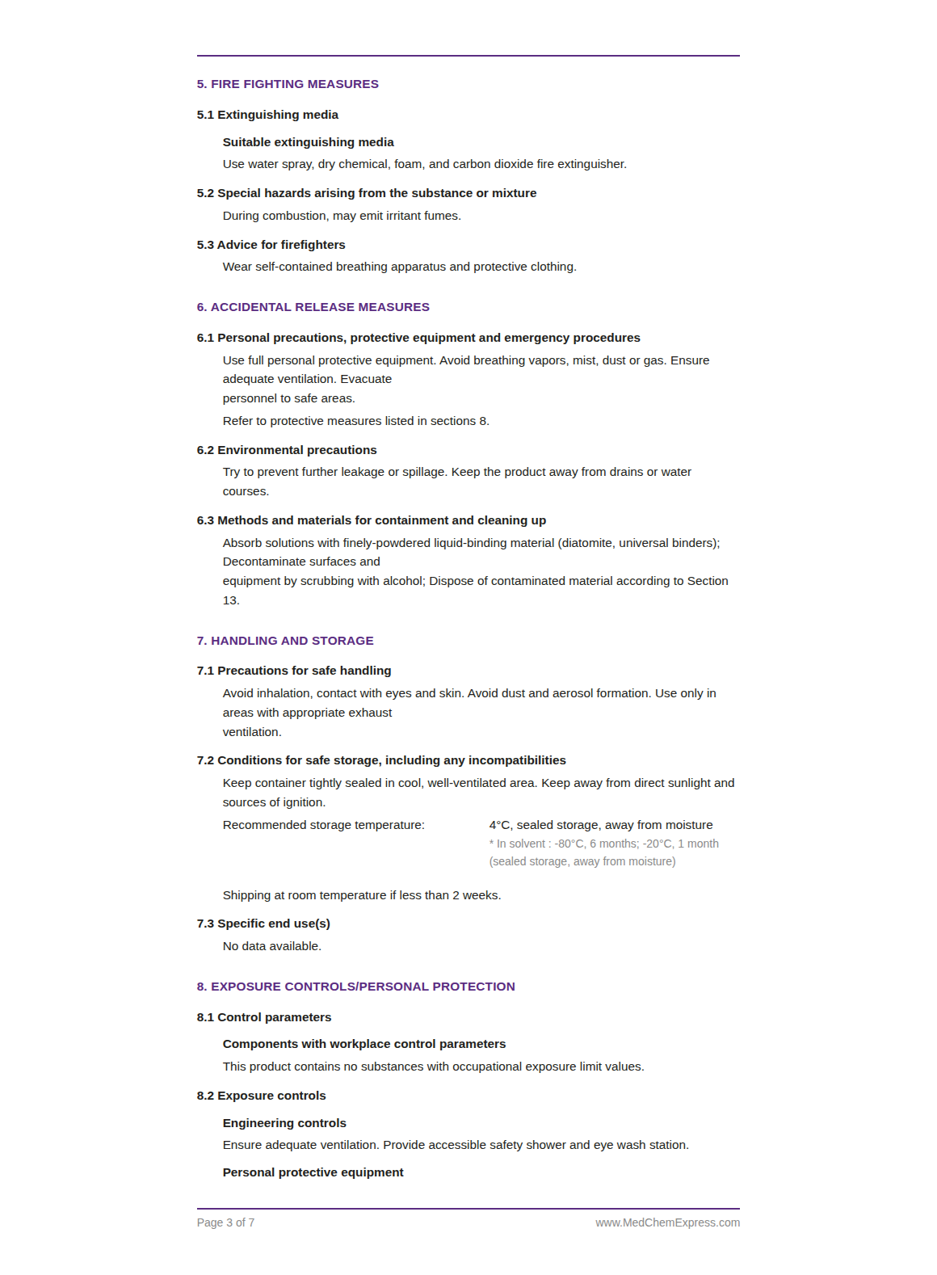5. FIRE FIGHTING MEASURES
5.1 Extinguishing media
Suitable extinguishing media
Use water spray, dry chemical, foam, and carbon dioxide fire extinguisher.
5.2 Special hazards arising from the substance or mixture
During combustion, may emit irritant fumes.
5.3 Advice for firefighters
Wear self-contained breathing apparatus and protective clothing.
6. ACCIDENTAL RELEASE MEASURES
6.1 Personal precautions, protective equipment and emergency procedures
Use full personal protective equipment. Avoid breathing vapors, mist, dust or gas. Ensure adequate ventilation. Evacuate
personnel to safe areas.
Refer to protective measures listed in sections 8.
6.2 Environmental precautions
Try to prevent further leakage or spillage. Keep the product away from drains or water courses.
6.3 Methods and materials for containment and cleaning up
Absorb solutions with finely-powdered liquid-binding material (diatomite, universal binders); Decontaminate surfaces and
equipment by scrubbing with alcohol; Dispose of contaminated material according to Section 13.
7. HANDLING AND STORAGE
7.1 Precautions for safe handling
Avoid inhalation, contact with eyes and skin. Avoid dust and aerosol formation. Use only in areas with appropriate exhaust
ventilation.
7.2 Conditions for safe storage, including any incompatibilities
Keep container tightly sealed in cool, well-ventilated area. Keep away from direct sunlight and sources of ignition.
Recommended storage temperature:
4°C, sealed storage, away from moisture
* In solvent : -80°C, 6 months; -20°C, 1 month (sealed storage, away from moisture)
Shipping at room temperature if less than 2 weeks.
7.3 Specific end use(s)
No data available.
8. EXPOSURE CONTROLS/PERSONAL PROTECTION
8.1 Control parameters
Components with workplace control parameters
This product contains no substances with occupational exposure limit values.
8.2 Exposure controls
Engineering controls
Ensure adequate ventilation. Provide accessible safety shower and eye wash station.
Personal protective equipment
Page 3 of 7
www.MedChemExpress.com